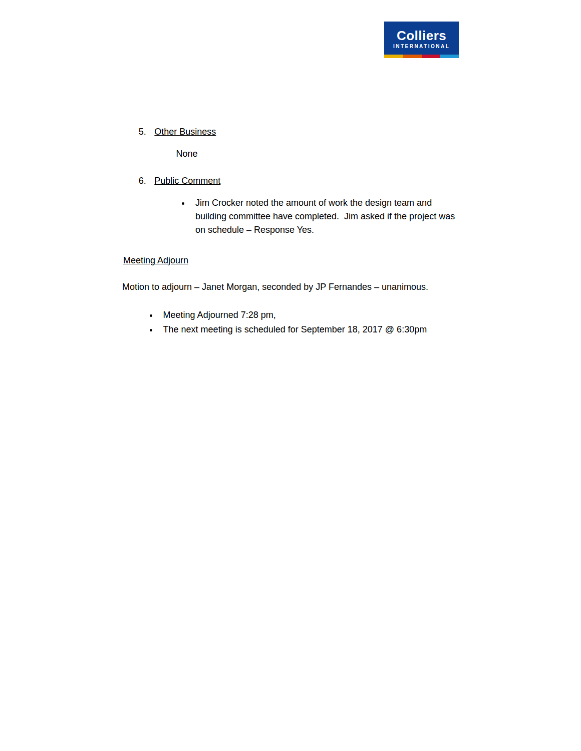Colliers
INTERNATIONAL
Other Business
None
Public Comment
Jim Crocker noted the amount of work the design team and building committee have completed. Jim asked if the project was on schedule – Response Yes.
Meeting Adjourn
Motion to adjourn – Janet Morgan, seconded by JP Fernandes – unanimous.
Meeting Adjourned 7:28 pm,
The next meeting is scheduled for September 18, 2017 @ 6:30pm